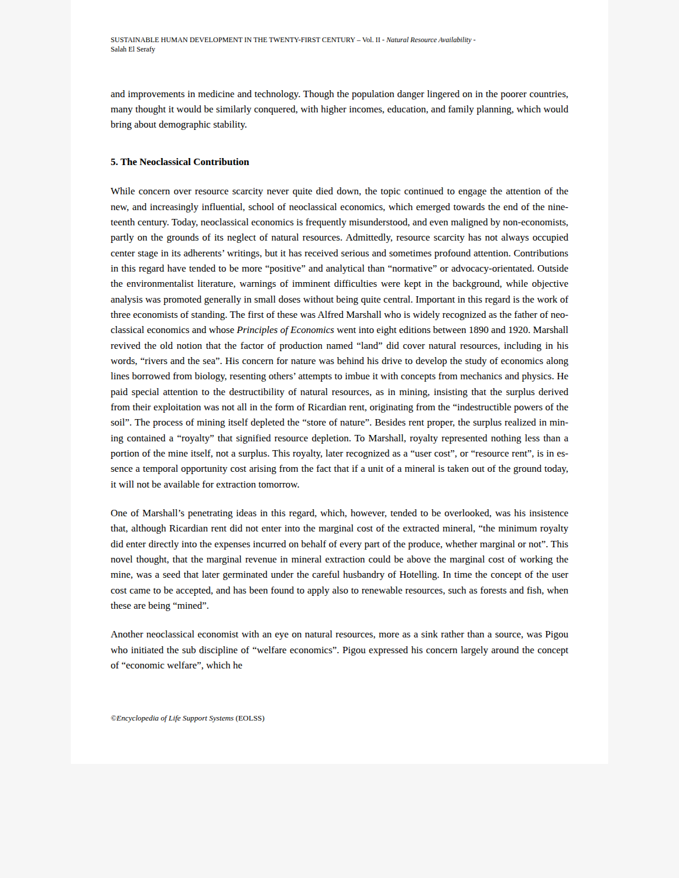SUSTAINABLE HUMAN DEVELOPMENT IN THE TWENTY-FIRST CENTURY – Vol. II - Natural Resource Availability - Salah El Serafy
and improvements in medicine and technology. Though the population danger lingered on in the poorer countries, many thought it would be similarly conquered, with higher incomes, education, and family planning, which would bring about demographic stability.
5. The Neoclassical Contribution
While concern over resource scarcity never quite died down, the topic continued to engage the attention of the new, and increasingly influential, school of neoclassical economics, which emerged towards the end of the nineteenth century. Today, neoclassical economics is frequently misunderstood, and even maligned by non-economists, partly on the grounds of its neglect of natural resources. Admittedly, resource scarcity has not always occupied center stage in its adherents’ writings, but it has received serious and sometimes profound attention. Contributions in this regard have tended to be more “positive” and analytical than “normative” or advocacy-orientated. Outside the environmentalist literature, warnings of imminent difficulties were kept in the background, while objective analysis was promoted generally in small doses without being quite central. Important in this regard is the work of three economists of standing. The first of these was Alfred Marshall who is widely recognized as the father of neoclassical economics and whose Principles of Economics went into eight editions between 1890 and 1920. Marshall revived the old notion that the factor of production named “land” did cover natural resources, including in his words, “rivers and the sea”. His concern for nature was behind his drive to develop the study of economics along lines borrowed from biology, resenting others’ attempts to imbue it with concepts from mechanics and physics. He paid special attention to the destructibility of natural resources, as in mining, insisting that the surplus derived from their exploitation was not all in the form of Ricardian rent, originating from the “indestructible powers of the soil”. The process of mining itself depleted the “store of nature”. Besides rent proper, the surplus realized in mining contained a “royalty” that signified resource depletion. To Marshall, royalty represented nothing less than a portion of the mine itself, not a surplus. This royalty, later recognized as a “user cost”, or “resource rent”, is in essence a temporal opportunity cost arising from the fact that if a unit of a mineral is taken out of the ground today, it will not be available for extraction tomorrow.
One of Marshall’s penetrating ideas in this regard, which, however, tended to be overlooked, was his insistence that, although Ricardian rent did not enter into the marginal cost of the extracted mineral, “the minimum royalty did enter directly into the expenses incurred on behalf of every part of the produce, whether marginal or not”. This novel thought, that the marginal revenue in mineral extraction could be above the marginal cost of working the mine, was a seed that later germinated under the careful husbandry of Hotelling. In time the concept of the user cost came to be accepted, and has been found to apply also to renewable resources, such as forests and fish, when these are being “mined”.
Another neoclassical economist with an eye on natural resources, more as a sink rather than a source, was Pigou who initiated the sub discipline of “welfare economics”. Pigou expressed his concern largely around the concept of “economic welfare”, which he
©Encyclopedia of Life Support Systems (EOLSS)